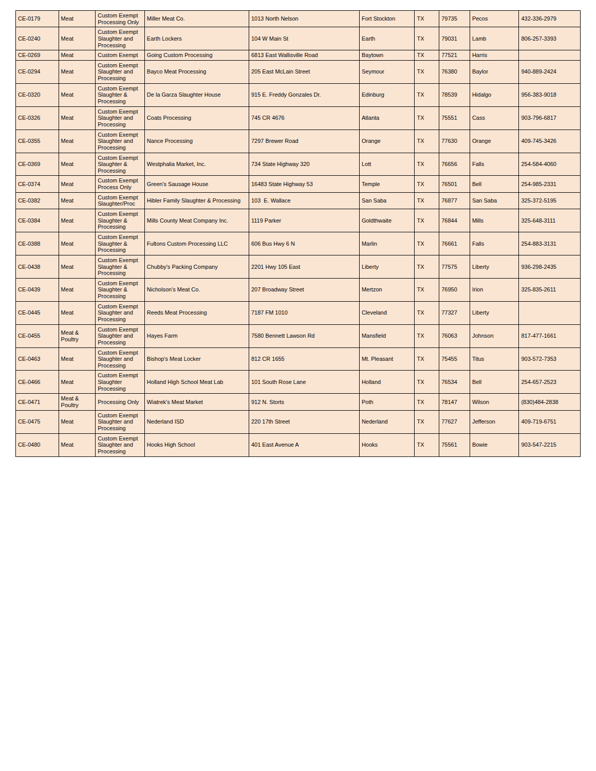| CE-0179 | Meat | Custom Exempt Processing Only | Miller Meat Co. | 1013 North Nelson | Fort Stockton | TX | 79735 | Pecos | 432-336-2979 |
| CE-0240 | Meat | Custom Exempt Slaughter and Processing | Earth Lockers | 104 W Main St | Earth | TX | 79031 | Lamb | 806-257-3393 |
| CE-0269 | Meat | Custom Exempt | Going Custom Processing | 6813 East Wallisville Road | Baytown | TX | 77521 | Harris | |
| CE-0294 | Meat | Custom Exempt Slaughter and Processing | Bayco Meat Processing | 205 East McLain Street | Seymour | TX | 76380 | Baylor | 940-889-2424 |
| CE-0320 | Meat | Custom Exempt Slaughter & Processing | De la Garza Slaughter House | 915 E. Freddy Gonzales Dr. | Edinburg | TX | 78539 | Hidalgo | 956-383-9018 |
| CE-0326 | Meat | Custom Exempt Slaughter and Processing | Coats Processing | 745 CR 4676 | Atlanta | TX | 75551 | Cass | 903-796-6817 |
| CE-0355 | Meat | Custom Exempt Slaughter and Processing | Nance Processing | 7297 Brewer Road | Orange | TX | 77630 | Orange | 409-745-3426 |
| CE-0369 | Meat | Custom Exempt Slaughter & Processing | Westphalia Market, Inc. | 734 State Highway 320 | Lott | TX | 76656 | Falls | 254-584-4060 |
| CE-0374 | Meat | Custom Exempt Process Only | Green's Sausage House | 16483 State Highway 53 | Temple | TX | 76501 | Bell | 254-985-2331 |
| CE-0382 | Meat | Custom Exempt Slaughter/Proc | Hibler Family Slaughter & Processing | 103 E. Wallace | San Saba | TX | 76877 | San Saba | 325-372-5195 |
| CE-0384 | Meat | Custom Exempt Slaughter & Processing | Mills County Meat Company Inc. | 1119 Parker | Goldthwaite | TX | 76844 | Mills | 325-648-3111 |
| CE-0388 | Meat | Custom Exempt Slaughter & Processing | Fultons Custom Processing LLC | 606 Bus Hwy 6 N | Marlin | TX | 76661 | Falls | 254-883-3131 |
| CE-0438 | Meat | Custom Exempt Slaughter & Processing | Chubby's Packing Company | 2201 Hwy 105 East | Liberty | TX | 77575 | Liberty | 936-298-2435 |
| CE-0439 | Meat | Custom Exempt Slaughter & Processing | Nicholson's Meat Co. | 207 Broadway Street | Mertzon | TX | 76950 | Irion | 325-835-2611 |
| CE-0445 | Meat | Custom Exempt Slaughter and Processing | Reeds Meat Processing | 7187 FM 1010 | Cleveland | TX | 77327 | Liberty | |
| CE-0455 | Meat & Poultry | Custom Exempt Slaughter and Processing | Hayes Farm | 7580 Bennett Lawson Rd | Mansfield | TX | 76063 | Johnson | 817-477-1661 |
| CE-0463 | Meat | Custom Exempt Slaughter and Processing | Bishop's Meat Locker | 812 CR 1655 | Mt. Pleasant | TX | 75455 | Titus | 903-572-7353 |
| CE-0466 | Meat | Custom Exempt Slaughter Processing | Holland High School Meat Lab | 101 South Rose Lane | Holland | TX | 76534 | Bell | 254-657-2523 |
| CE-0471 | Meat & Poultry | Processing Only | Wiatrek's Meat Market | 912 N. Storts | Poth | TX | 78147 | Wilson | (830)484-2838 |
| CE-0475 | Meat | Custom Exempt Slaughter and Processing | Nederland ISD | 220 17th Street | Nederland | TX | 77627 | Jefferson | 409-719-6751 |
| CE-0480 | Meat | Custom Exempt Slaughter and Processing | Hooks High School | 401 East Avenue A | Hooks | TX | 75561 | Bowie | 903-547-2215 |